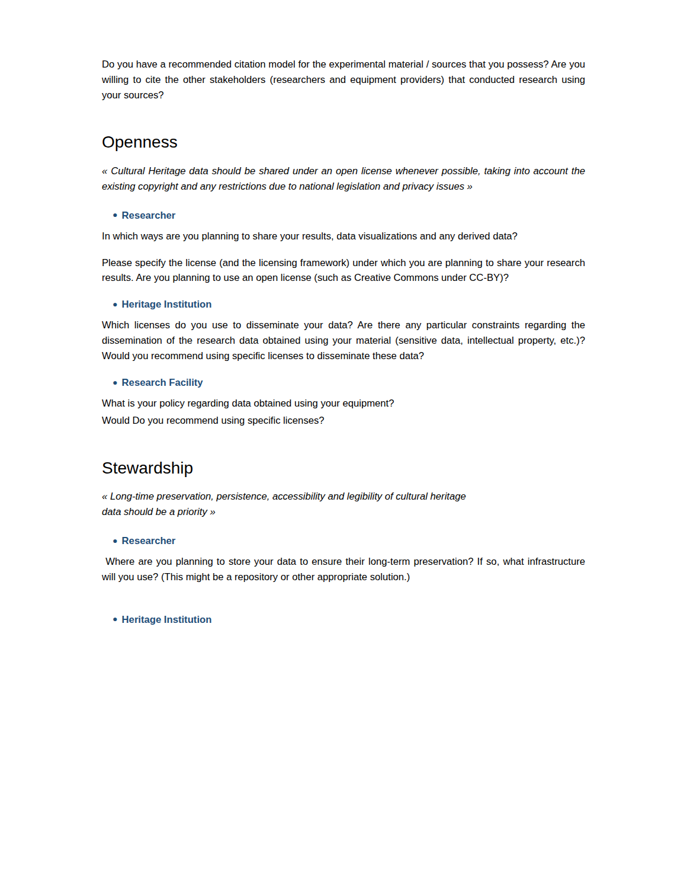Do you have a recommended citation model for the experimental material / sources that you possess? Are you willing to cite the other stakeholders (researchers and equipment providers) that conducted research using your sources?
Openness
« Cultural Heritage data should be shared under an open license whenever possible, taking into account the existing copyright and any restrictions due to national legislation and privacy issues »
Researcher
In which ways are you planning to share your results, data visualizations and any derived data?
Please specify the license (and the licensing framework) under which you are planning to share your research results. Are you planning to use an open license (such as Creative Commons under CC-BY)?
Heritage Institution
Which licenses do you use to disseminate your data? Are there any particular constraints regarding the dissemination of the research data obtained using your material (sensitive data, intellectual property, etc.)? Would you recommend using specific licenses to disseminate these data?
Research Facility
What is your policy regarding data obtained using your equipment?
Would Do you recommend using specific licenses?
Stewardship
« Long-time preservation, persistence, accessibility and legibility of cultural heritage
data should be a priority »
Researcher
Where are you planning to store your data to ensure their long-term preservation? If so, what infrastructure will you use? (This might be a repository or other appropriate solution.)
Heritage Institution